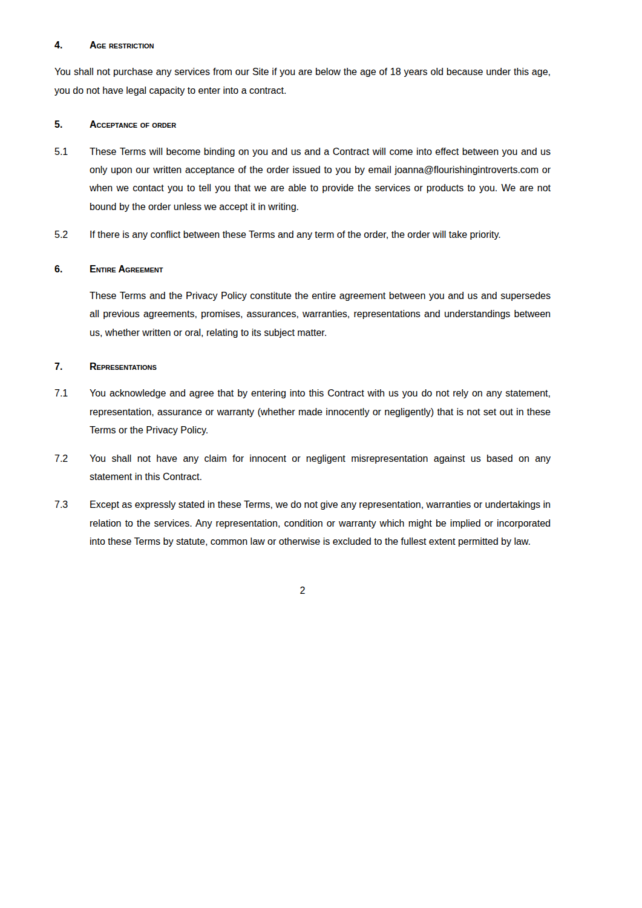4. AGE RESTRICTION
You shall not purchase any services from our Site if you are below the age of 18 years old because under this age, you do not have legal capacity to enter into a contract.
5. ACCEPTANCE OF ORDER
5.1 These Terms will become binding on you and us and a Contract will come into effect between you and us only upon our written acceptance of the order issued to you by email joanna@flourishingintroverts.com or when we contact you to tell you that we are able to provide the services or products to you. We are not bound by the order unless we accept it in writing.
5.2 If there is any conflict between these Terms and any term of the order, the order will take priority.
6. ENTIRE AGREEMENT
These Terms and the Privacy Policy constitute the entire agreement between you and us and supersedes all previous agreements, promises, assurances, warranties, representations and understandings between us, whether written or oral, relating to its subject matter.
7. REPRESENTATIONS
7.1 You acknowledge and agree that by entering into this Contract with us you do not rely on any statement, representation, assurance or warranty (whether made innocently or negligently) that is not set out in these Terms or the Privacy Policy.
7.2 You shall not have any claim for innocent or negligent misrepresentation against us based on any statement in this Contract.
7.3 Except as expressly stated in these Terms, we do not give any representation, warranties or undertakings in relation to the services. Any representation, condition or warranty which might be implied or incorporated into these Terms by statute, common law or otherwise is excluded to the fullest extent permitted by law.
2